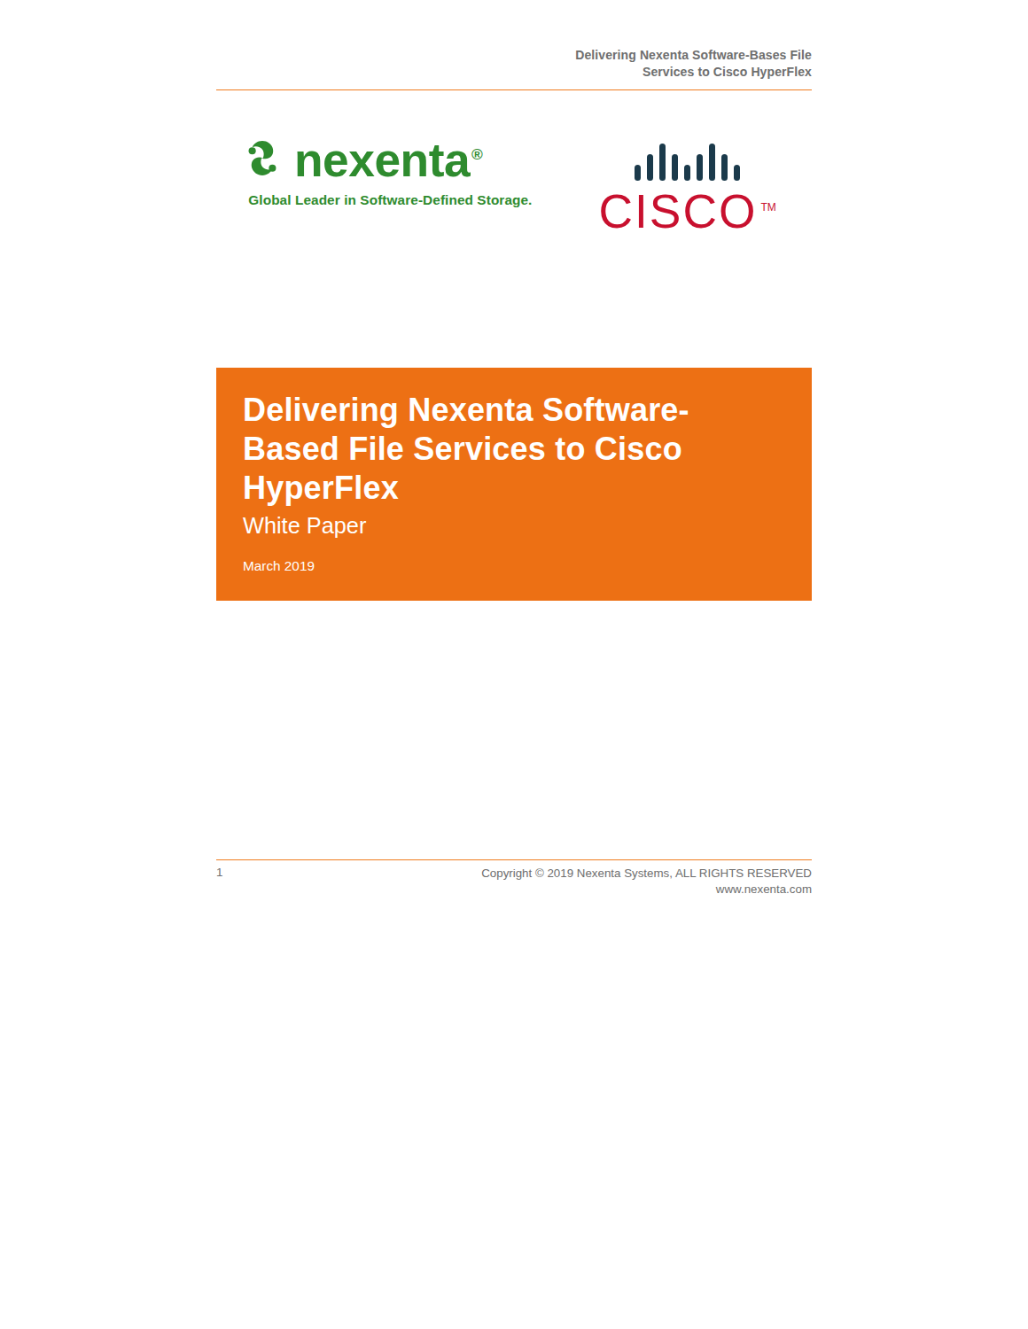Delivering Nexenta Software-Bases File
Services to Cisco HyperFlex
nexenta®
Global Leader in Software-Defined Storage.
CISCOTM
Delivering Nexenta Software-Based File Services to Cisco HyperFlex
White Paper
March 2019
1
Copyright © 2019 Nexenta Systems, ALL RIGHTS RESERVED
www.nexenta.com